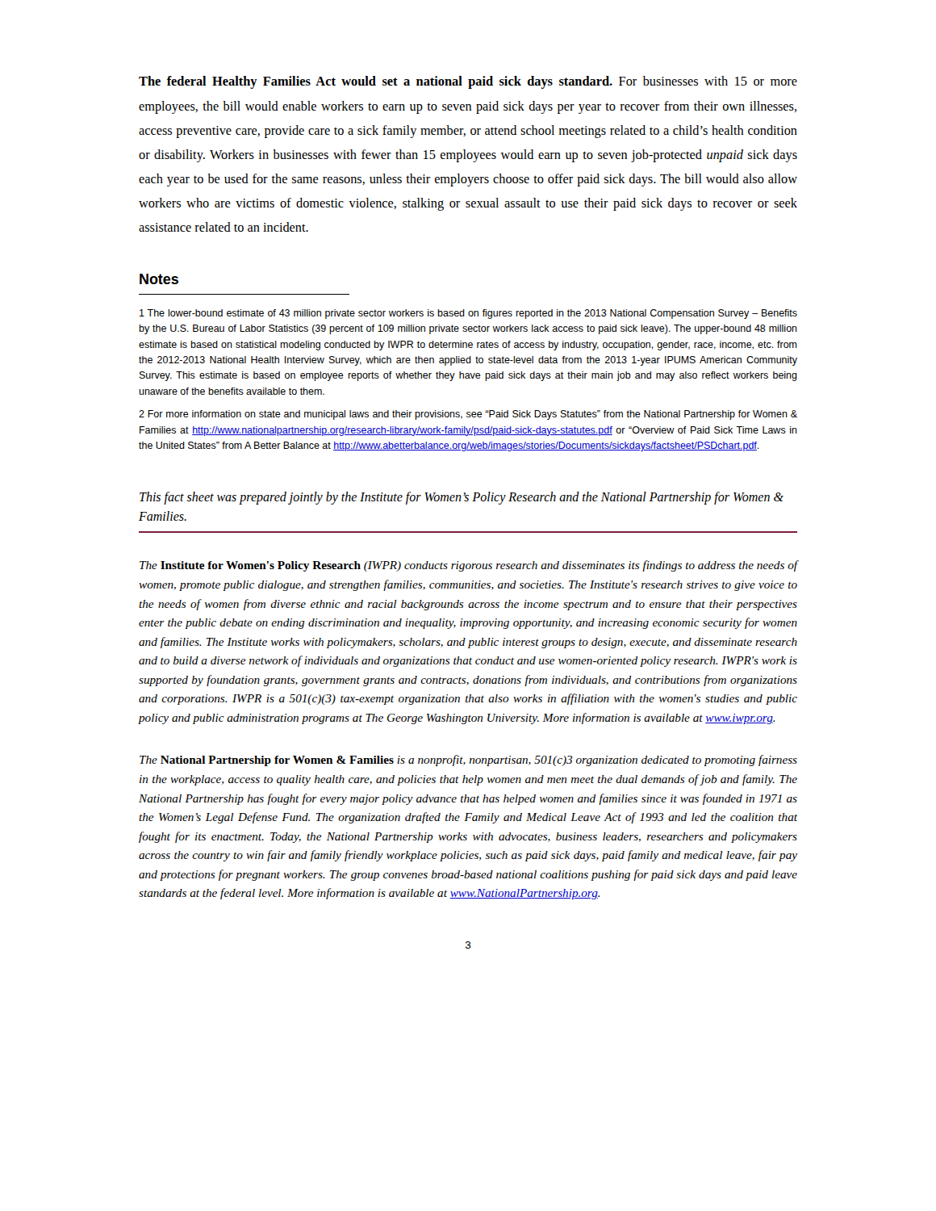The federal Healthy Families Act would set a national paid sick days standard. For businesses with 15 or more employees, the bill would enable workers to earn up to seven paid sick days per year to recover from their own illnesses, access preventive care, provide care to a sick family member, or attend school meetings related to a child’s health condition or disability. Workers in businesses with fewer than 15 employees would earn up to seven job-protected unpaid sick days each year to be used for the same reasons, unless their employers choose to offer paid sick days. The bill would also allow workers who are victims of domestic violence, stalking or sexual assault to use their paid sick days to recover or seek assistance related to an incident.
Notes
1 The lower-bound estimate of 43 million private sector workers is based on figures reported in the 2013 National Compensation Survey – Benefits by the U.S. Bureau of Labor Statistics (39 percent of 109 million private sector workers lack access to paid sick leave). The upper-bound 48 million estimate is based on statistical modeling conducted by IWPR to determine rates of access by industry, occupation, gender, race, income, etc. from the 2012-2013 National Health Interview Survey, which are then applied to state-level data from the 2013 1-year IPUMS American Community Survey. This estimate is based on employee reports of whether they have paid sick days at their main job and may also reflect workers being unaware of the benefits available to them.
2 For more information on state and municipal laws and their provisions, see “Paid Sick Days Statutes” from the National Partnership for Women & Families at http://www.nationalpartnership.org/research-library/work-family/psd/paid-sick-days-statutes.pdf or “Overview of Paid Sick Time Laws in the United States” from A Better Balance at http://www.abetterbalance.org/web/images/stories/Documents/sickdays/factsheet/PSDchart.pdf.
This fact sheet was prepared jointly by the Institute for Women’s Policy Research and the National Partnership for Women & Families.
The Institute for Women's Policy Research (IWPR) conducts rigorous research and disseminates its findings to address the needs of women, promote public dialogue, and strengthen families, communities, and societies. The Institute's research strives to give voice to the needs of women from diverse ethnic and racial backgrounds across the income spectrum and to ensure that their perspectives enter the public debate on ending discrimination and inequality, improving opportunity, and increasing economic security for women and families. The Institute works with policymakers, scholars, and public interest groups to design, execute, and disseminate research and to build a diverse network of individuals and organizations that conduct and use women-oriented policy research. IWPR's work is supported by foundation grants, government grants and contracts, donations from individuals, and contributions from organizations and corporations. IWPR is a 501(c)(3) tax-exempt organization that also works in affiliation with the women's studies and public policy and public administration programs at The George Washington University. More information is available at www.iwpr.org.
The National Partnership for Women & Families is a nonprofit, nonpartisan, 501(c)3 organization dedicated to promoting fairness in the workplace, access to quality health care, and policies that help women and men meet the dual demands of job and family. The National Partnership has fought for every major policy advance that has helped women and families since it was founded in 1971 as the Women’s Legal Defense Fund. The organization drafted the Family and Medical Leave Act of 1993 and led the coalition that fought for its enactment. Today, the National Partnership works with advocates, business leaders, researchers and policymakers across the country to win fair and family friendly workplace policies, such as paid sick days, paid family and medical leave, fair pay and protections for pregnant workers. The group convenes broad-based national coalitions pushing for paid sick days and paid leave standards at the federal level. More information is available at www.NationalPartnership.org.
3